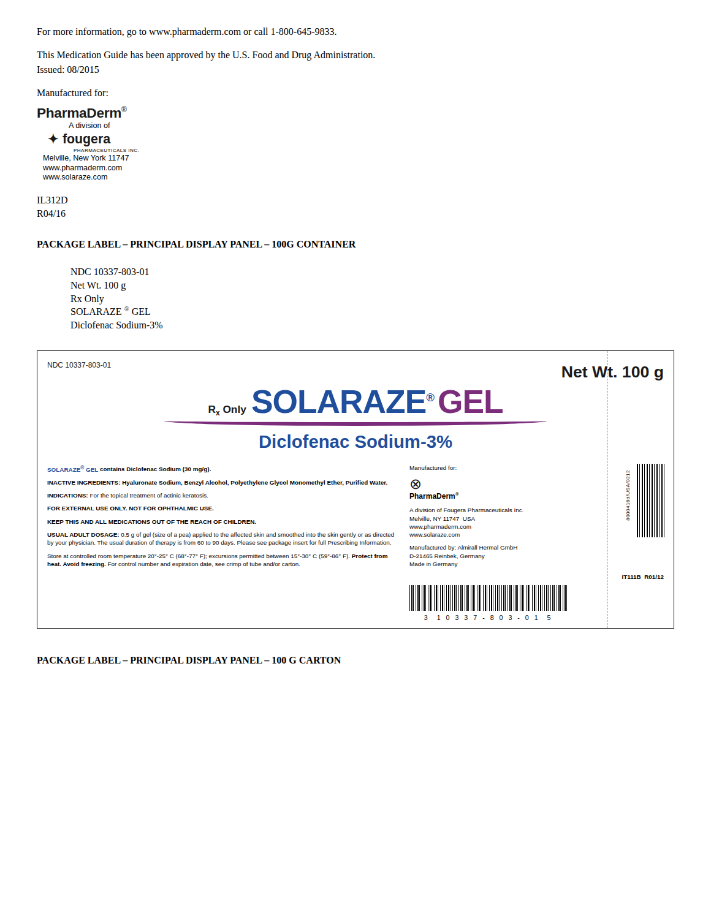For more information, go to www.pharmaderm.com or call 1-800-645-9833.
This Medication Guide has been approved by the U.S. Food and Drug Administration.
Issued: 08/2015
Manufactured for:
PharmaDerm®
A division of
✦ fougera
PHARMACEUTICALS INC.
Melville, New York 11747
www.pharmaderm.com
www.solaraze.com
IL312D
R04/16
PACKAGE LABEL – PRINCIPAL DISPLAY PANEL – 100G CONTAINER
NDC 10337-803-01
Net Wt. 100 g
Rx Only
SOLARAZE ® GEL
Diclofenac Sodium-3%
NDC 10337-803-01
Net Wt. 100 g
Rx Only SOLARAZE® GEL
Diclofenac Sodium-3%
SOLARAZE® GEL contains Diclofenac Sodium (30 mg/g).
INACTIVE INGREDIENTS: Hyaluronate Sodium, Benzyl Alcohol, Polyethylene Glycol Monomethyl Ether, Purified Water.
INDICATIONS: For the topical treatment of actinic keratosis.
FOR EXTERNAL USE ONLY. NOT FOR OPHTHALMIC USE.
KEEP THIS AND ALL MEDICATIONS OUT OF THE REACH OF CHILDREN.
USUAL ADULT DOSAGE: 0.5 g of gel (size of a pea) applied to the affected skin and smoothed into the skin gently or as directed by your physician. The usual duration of therapy is from 60 to 90 days. Please see package insert for full Prescribing Information.
Store at controlled room temperature 20°-25° C (68°-77° F); excursions permitted between 15°-30° C (59°-86° F). Protect from heat. Avoid freezing. For control number and expiration date, see crimp of tube and/or carton.
Manufactured for:
⊗
PharmaDerm®
A division of Fougera Pharmaceuticals Inc.
Melville, NY 11747 USA
www.pharmaderm.com
www.solaraze.com
Manufactured by: Almirall Hermal GmbH
D-21465 Reinbek, Germany
Made in Germany
IT111B R01/12
3 1 0 3 3 7 - 8 0 3 - 0 1 5
8000418d/USA/0212
PACKAGE LABEL – PRINCIPAL DISPLAY PANEL – 100 G CARTON